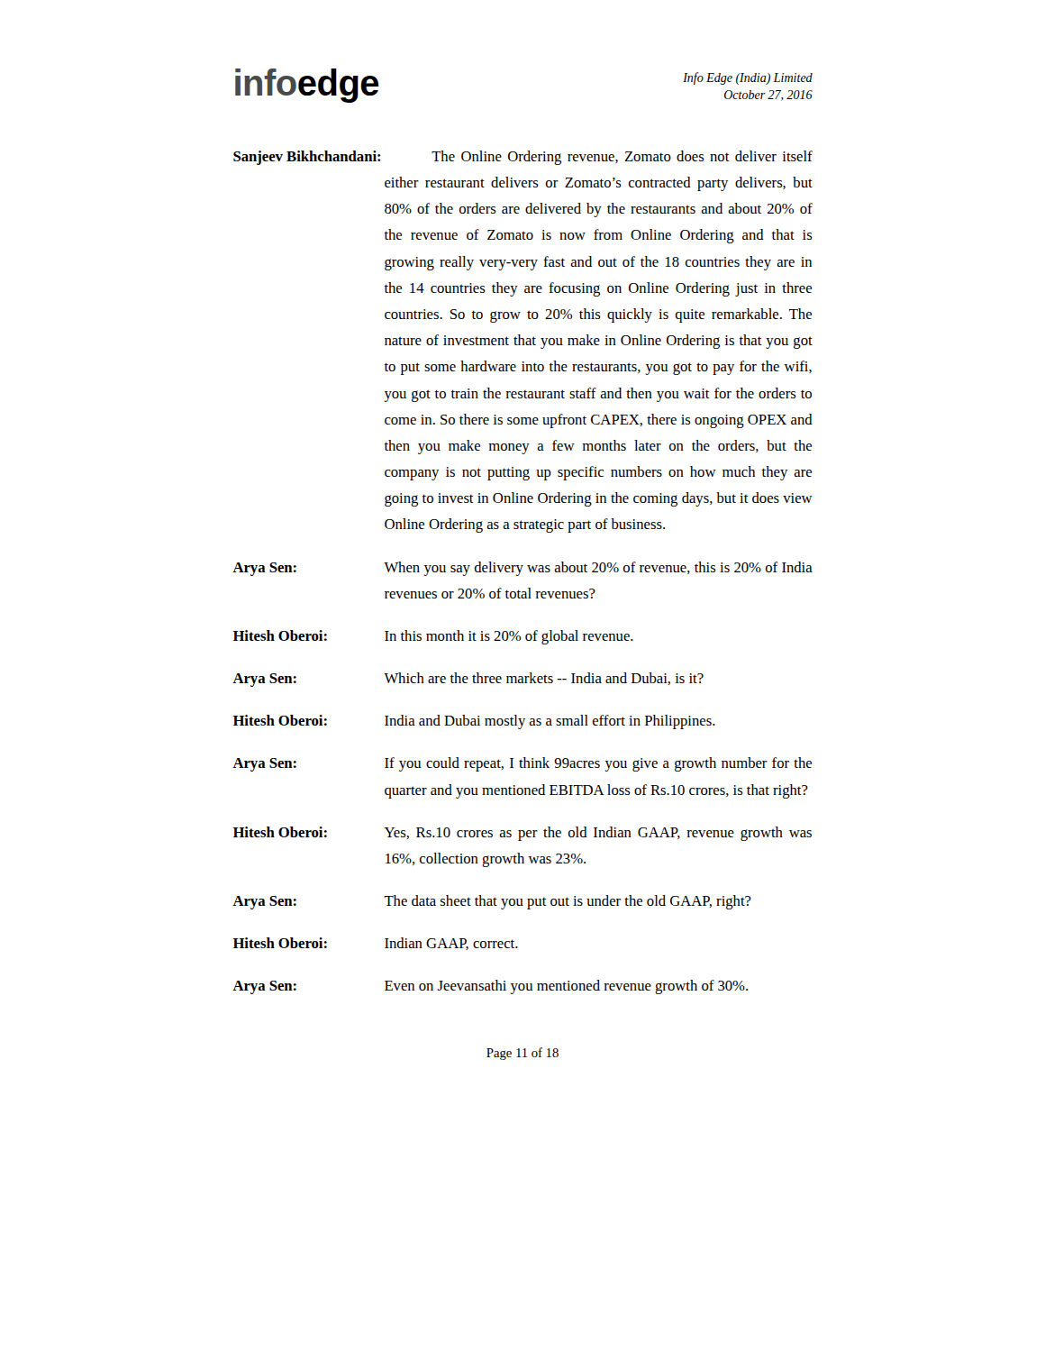info edge
Info Edge (India) Limited
October 27, 2016
| Sanjeev Bikhchandani: | The Online Ordering revenue, Zomato does not deliver itself either restaurant delivers or Zomato’s contracted party delivers, but 80% of the orders are delivered by the restaurants and about 20% of the revenue of Zomato is now from Online Ordering and that is growing really very-very fast and out of the 18 countries they are in the 14 countries they are focusing on Online Ordering just in three countries. So to grow to 20% this quickly is quite remarkable. The nature of investment that you make in Online Ordering is that you got to put some hardware into the restaurants, you got to pay for the wifi, you got to train the restaurant staff and then you wait for the orders to come in. So there is some upfront CAPEX, there is ongoing OPEX and then you make money a few months later on the orders, but the company is not putting up specific numbers on how much they are going to invest in Online Ordering in the coming days, but it does view Online Ordering as a strategic part of business. |
| Arya Sen: | When you say delivery was about 20% of revenue, this is 20% of India revenues or 20% of total revenues? |
| Hitesh Oberoi: | In this month it is 20% of global revenue. |
| Arya Sen: | Which are the three markets -- India and Dubai, is it? |
| Hitesh Oberoi: | India and Dubai mostly as a small effort in Philippines. |
| Arya Sen: | If you could repeat, I think 99acres you give a growth number for the quarter and you mentioned EBITDA loss of Rs.10 crores, is that right? |
| Hitesh Oberoi: | Yes, Rs.10 crores as per the old Indian GAAP, revenue growth was 16%, collection growth was 23%. |
| Arya Sen: | The data sheet that you put out is under the old GAAP, right? |
| Hitesh Oberoi: | Indian GAAP, correct. |
| Arya Sen: | Even on Jeevansathi you mentioned revenue growth of 30%. |
Page 11 of 18